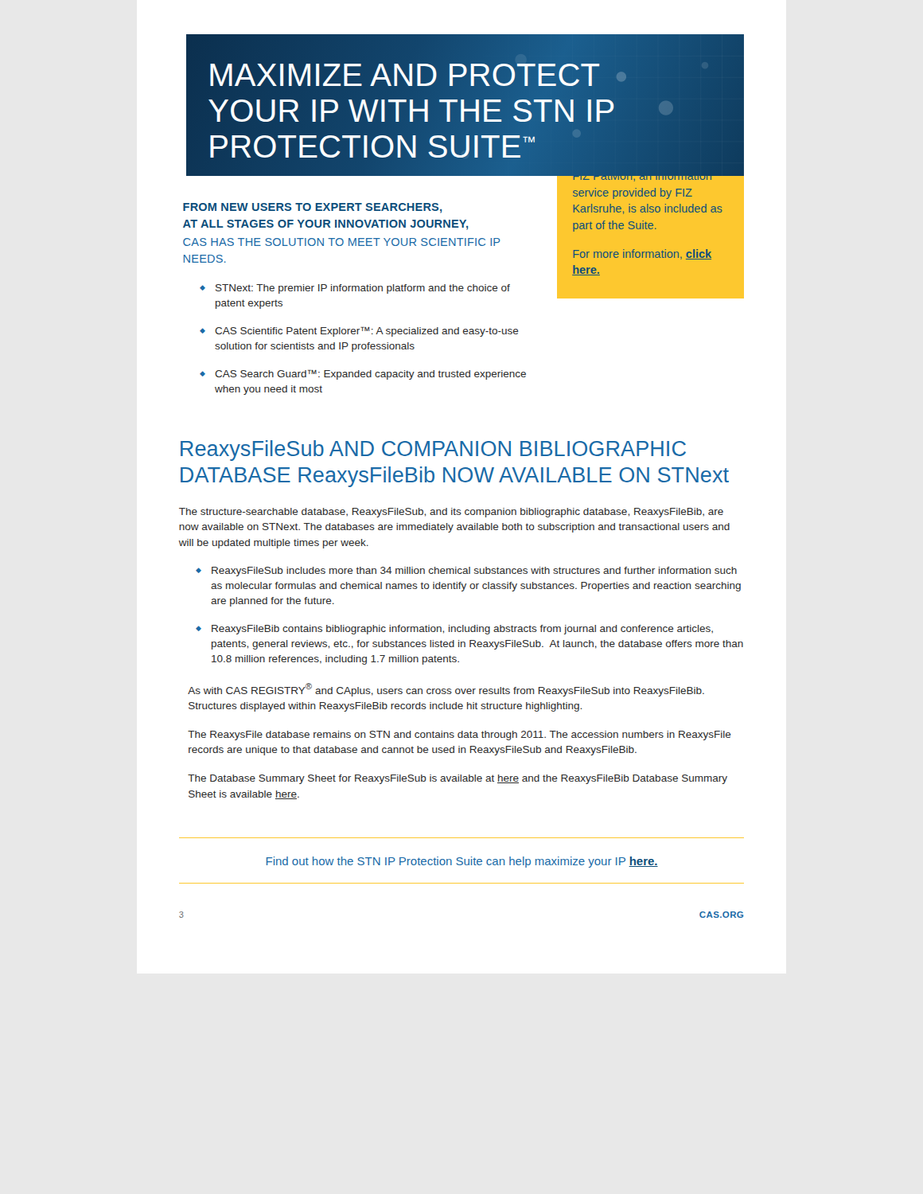Maximize and Protect
Your IP with the STN IP
Protection Suite™
From new users to expert searchers,
at all stages of your innovation journey,
CAS has the solution to meet your scientific IP needs.
STNext: The premier IP information platform and the choice of patent experts
CAS Scientific Patent Explorer™: A specialized and easy-to-use solution for scientists and IP professionals
CAS Search Guard™: Expanded capacity and trusted experience when you need it most
FIZ PatMon, an information service provided by FIZ Karlsruhe, is also included as part of the Suite.
For more information, click here.
ReaxysFileSub AND COMPANION BIBLIOGRAPHIC DATABASE ReaxysFileBib NOW AVAILABLE ON STNext
The structure-searchable database, ReaxysFileSub, and its companion bibliographic database, ReaxysFileBib, are now available on STNext. The databases are immediately available both to subscription and transactional users and will be updated multiple times per week.
ReaxysFileSub includes more than 34 million chemical substances with structures and further information such as molecular formulas and chemical names to identify or classify substances. Properties and reaction searching are planned for the future.
ReaxysFileBib contains bibliographic information, including abstracts from journal and conference articles, patents, general reviews, etc., for substances listed in ReaxysFileSub. At launch, the database offers more than 10.8 million references, including 1.7 million patents.
As with CAS REGISTRY® and CAplus, users can cross over results from ReaxysFileSub into ReaxysFileBib. Structures displayed within ReaxysFileBib records include hit structure highlighting.
The ReaxysFile database remains on STN and contains data through 2011. The accession numbers in ReaxysFile records are unique to that database and cannot be used in ReaxysFileSub and ReaxysFileBib.
The Database Summary Sheet for ReaxysFileSub is available at here and the ReaxysFileBib Database Summary Sheet is available here.
Find out how the STN IP Protection Suite can help maximize your IP here.
3 CAS.ORG